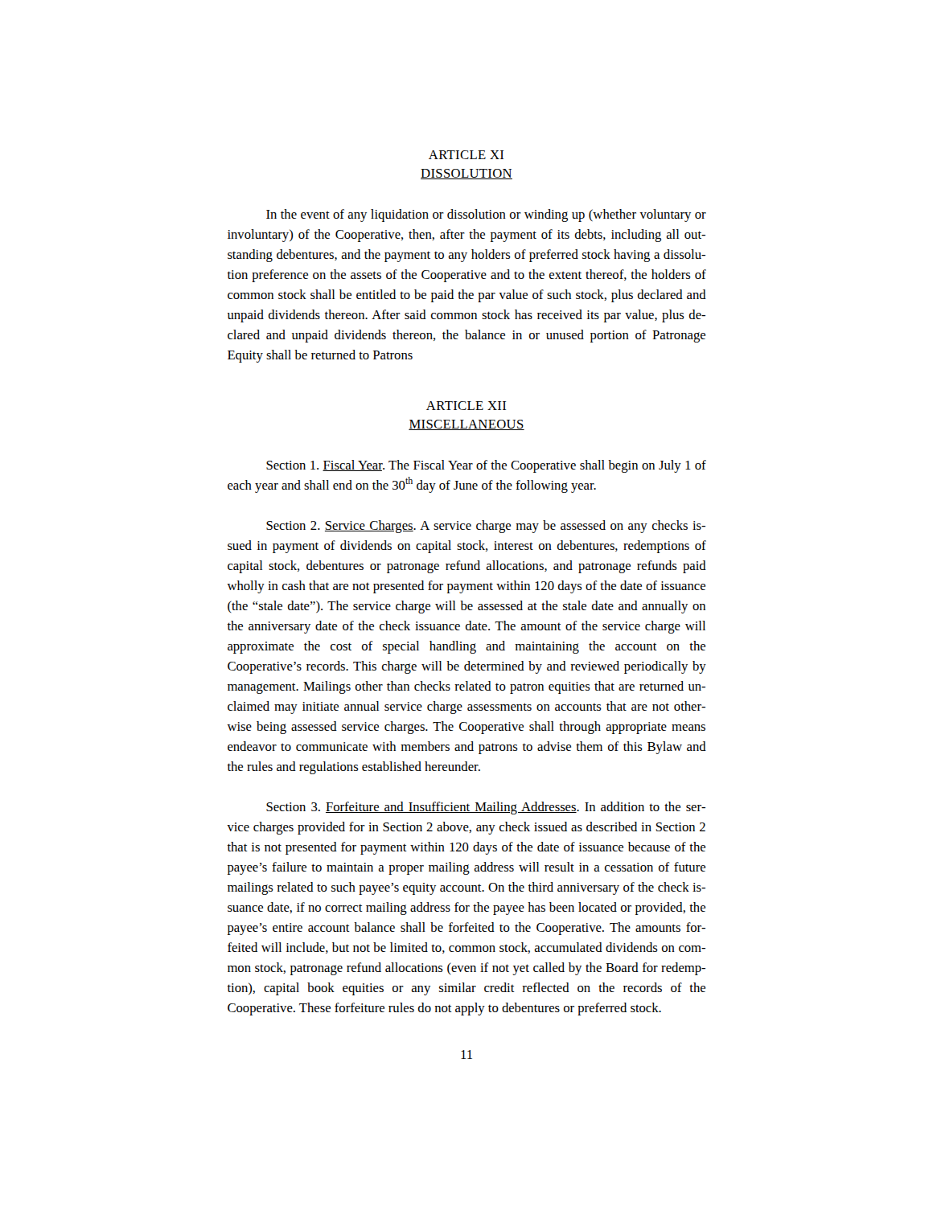ARTICLE XI
DISSOLUTION
In the event of any liquidation or dissolution or winding up (whether voluntary or involuntary) of the Cooperative, then, after the payment of its debts, including all outstanding debentures, and the payment to any holders of preferred stock having a dissolution preference on the assets of the Cooperative and to the extent thereof, the holders of common stock shall be entitled to be paid the par value of such stock, plus declared and unpaid dividends thereon. After said common stock has received its par value, plus declared and unpaid dividends thereon, the balance in or unused portion of Patronage Equity shall be returned to Patrons
ARTICLE XII
MISCELLANEOUS
Section 1. Fiscal Year. The Fiscal Year of the Cooperative shall begin on July 1 of each year and shall end on the 30th day of June of the following year.
Section 2. Service Charges. A service charge may be assessed on any checks issued in payment of dividends on capital stock, interest on debentures, redemptions of capital stock, debentures or patronage refund allocations, and patronage refunds paid wholly in cash that are not presented for payment within 120 days of the date of issuance (the “stale date”). The service charge will be assessed at the stale date and annually on the anniversary date of the check issuance date. The amount of the service charge will approximate the cost of special handling and maintaining the account on the Cooperative’s records. This charge will be determined by and reviewed periodically by management. Mailings other than checks related to patron equities that are returned unclaimed may initiate annual service charge assessments on accounts that are not otherwise being assessed service charges. The Cooperative shall through appropriate means endeavor to communicate with members and patrons to advise them of this Bylaw and the rules and regulations established hereunder.
Section 3. Forfeiture and Insufficient Mailing Addresses. In addition to the service charges provided for in Section 2 above, any check issued as described in Section 2 that is not presented for payment within 120 days of the date of issuance because of the payee’s failure to maintain a proper mailing address will result in a cessation of future mailings related to such payee’s equity account. On the third anniversary of the check issuance date, if no correct mailing address for the payee has been located or provided, the payee’s entire account balance shall be forfeited to the Cooperative. The amounts forfeited will include, but not be limited to, common stock, accumulated dividends on common stock, patronage refund allocations (even if not yet called by the Board for redemption), capital book equities or any similar credit reflected on the records of the Cooperative. These forfeiture rules do not apply to debentures or preferred stock.
11